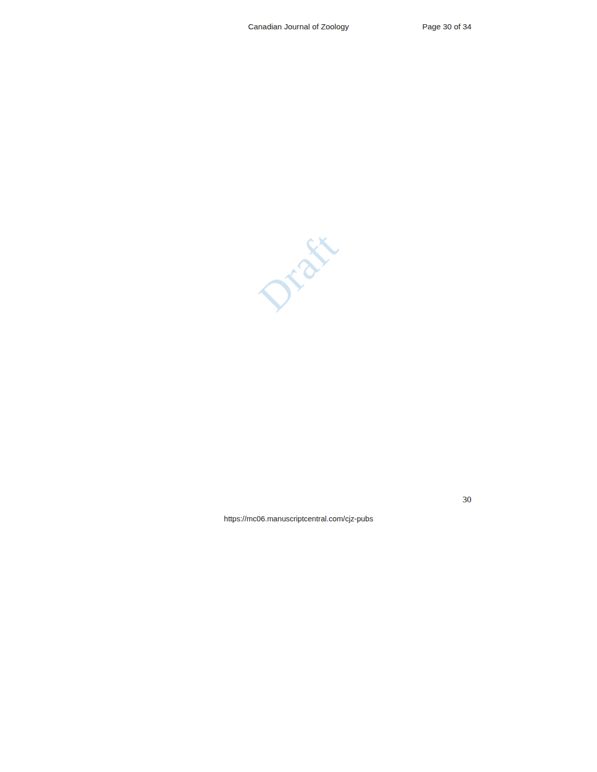Canadian Journal of Zoology Page 30 of 34
Draft
30
https://mc06.manuscriptcentral.com/cjz-pubs